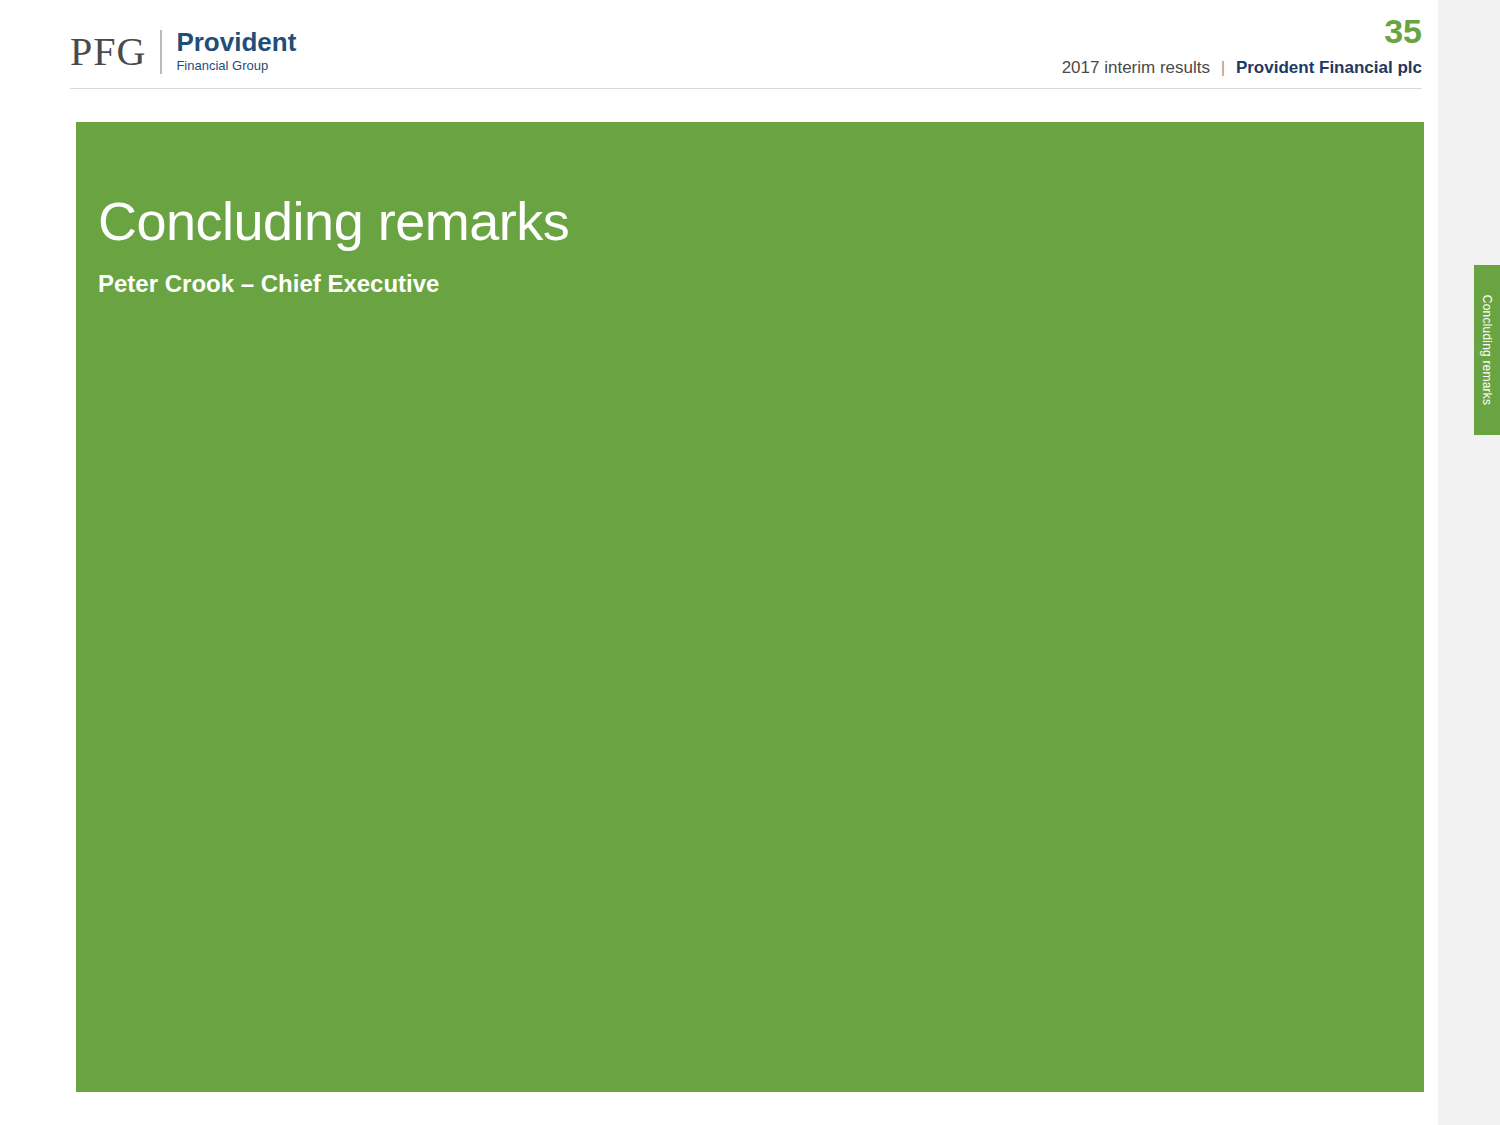PFG Provident
Financial Group
35
2017 interim results | Provident Financial plc
Concluding remarks
Concluding remarks
Peter Crook – Chief Executive